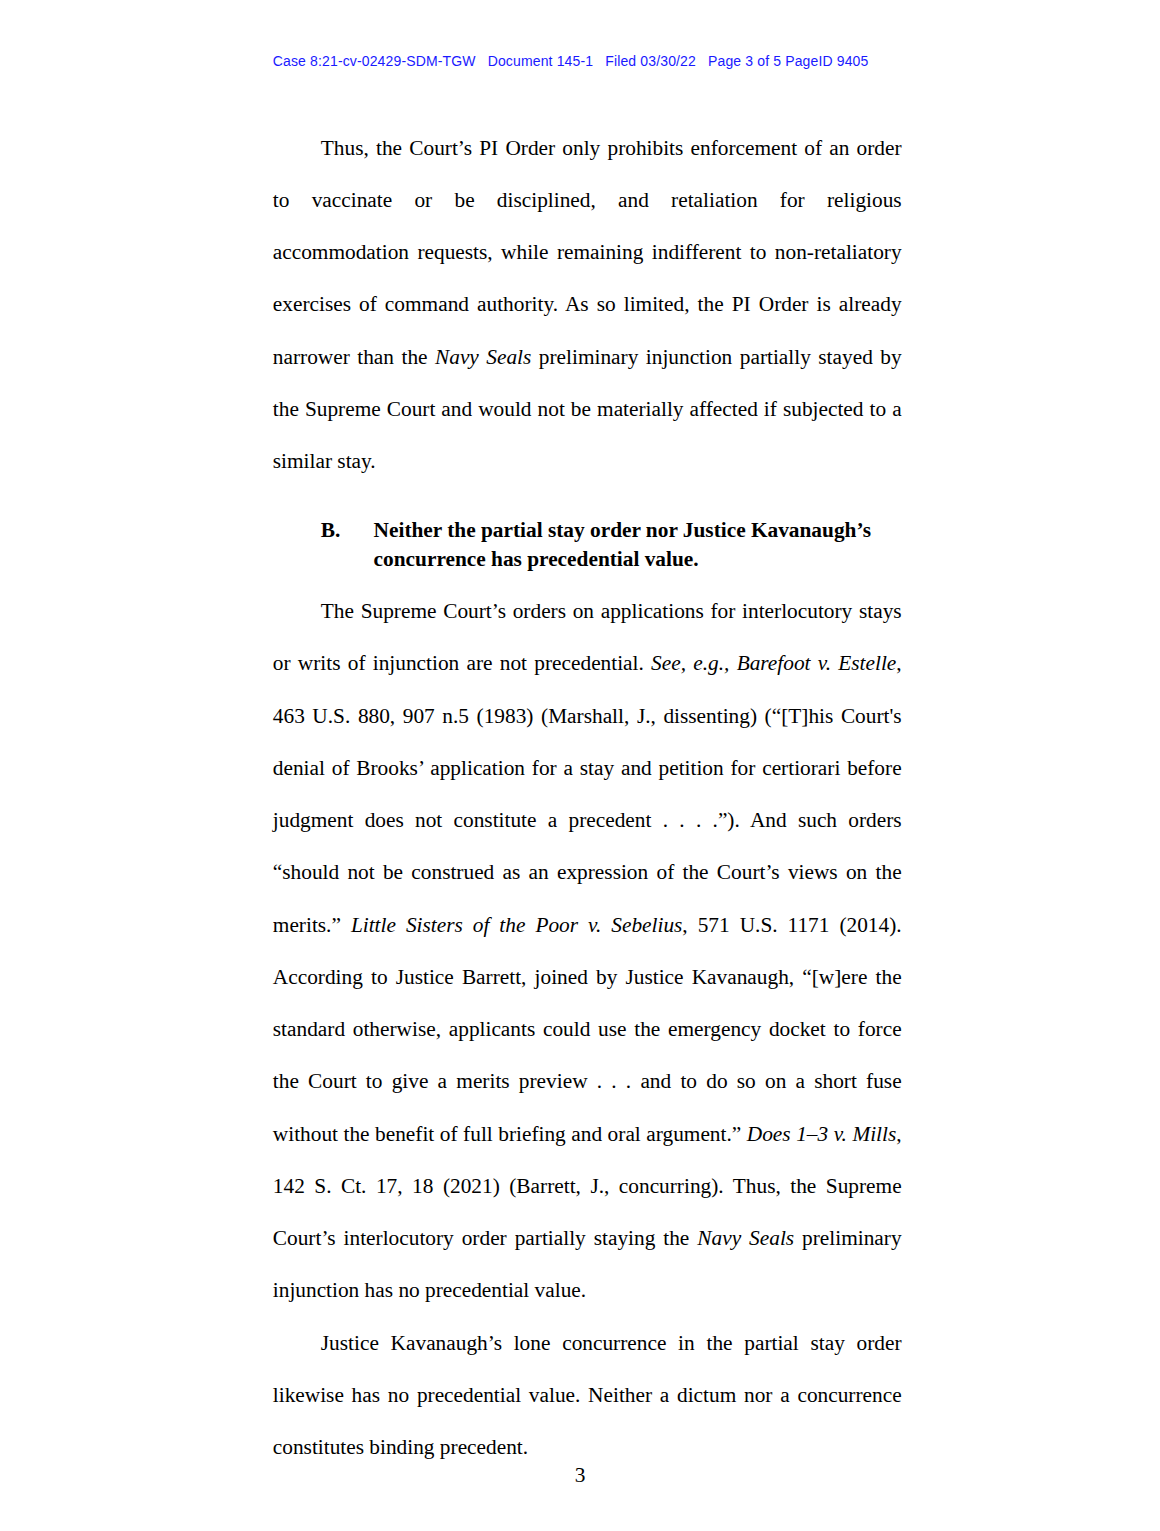Case 8:21-cv-02429-SDM-TGW Document 145-1 Filed 03/30/22 Page 3 of 5 PageID 9405
Thus, the Court’s PI Order only prohibits enforcement of an order to vaccinate or be disciplined, and retaliation for religious accommodation requests, while remaining indifferent to non-retaliatory exercises of command authority. As so limited, the PI Order is already narrower than the Navy Seals preliminary injunction partially stayed by the Supreme Court and would not be materially affected if subjected to a similar stay.
B.
Neither the partial stay order nor Justice Kavanaugh’s concurrence has precedential value.
The Supreme Court’s orders on applications for interlocutory stays or writs of injunction are not precedential. See, e.g., Barefoot v. Estelle, 463 U.S. 880, 907 n.5 (1983) (Marshall, J., dissenting) (“[T]his Court's denial of Brooks’ application for a stay and petition for certiorari before judgment does not constitute a precedent . . . .”). And such orders “should not be construed as an expression of the Court’s views on the merits.” Little Sisters of the Poor v. Sebelius, 571 U.S. 1171 (2014). According to Justice Barrett, joined by Justice Kavanaugh, “[w]ere the standard otherwise, applicants could use the emergency docket to force the Court to give a merits preview . . . and to do so on a short fuse without the benefit of full briefing and oral argument.” Does 1–3 v. Mills, 142 S. Ct. 17, 18 (2021) (Barrett, J., concurring). Thus, the Supreme Court’s interlocutory order partially staying the Navy Seals preliminary injunction has no precedential value.
Justice Kavanaugh’s lone concurrence in the partial stay order likewise has no precedential value. Neither a dictum nor a concurrence constitutes binding precedent.
3